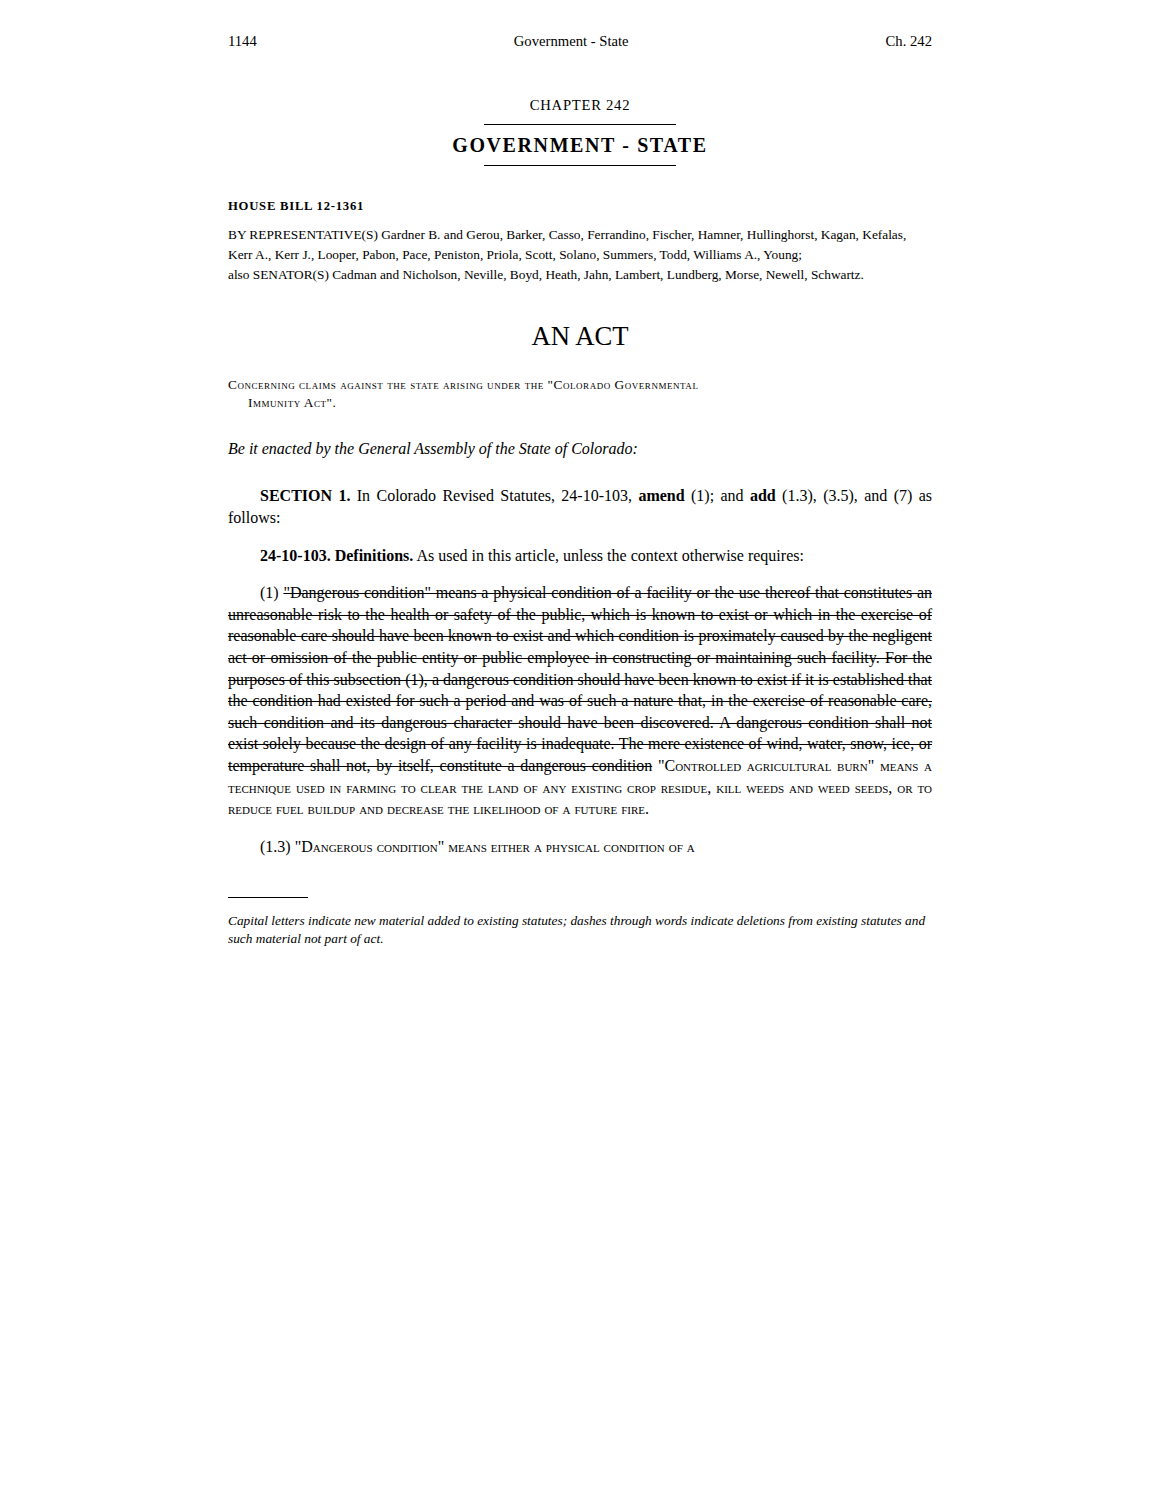1144 Government - State Ch. 242
CHAPTER 242
GOVERNMENT - STATE
HOUSE BILL 12-1361
BY REPRESENTATIVE(S) Gardner B. and Gerou, Barker, Casso, Ferrandino, Fischer, Hamner, Hullinghorst, Kagan, Kefalas, Kerr A., Kerr J., Looper, Pabon, Pace, Peniston, Priola, Scott, Solano, Summers, Todd, Williams A., Young;
also SENATOR(S) Cadman and Nicholson, Neville, Boyd, Heath, Jahn, Lambert, Lundberg, Morse, Newell, Schwartz.
AN ACT
Concerning claims against the state arising under the "Colorado Governmental Immunity Act".
Be it enacted by the General Assembly of the State of Colorado:
SECTION 1. In Colorado Revised Statutes, 24-10-103, amend (1); and add (1.3), (3.5), and (7) as follows:
24-10-103. Definitions. As used in this article, unless the context otherwise requires:
(1) "Dangerous condition" means a physical condition of a facility or the use thereof that constitutes an unreasonable risk to the health or safety of the public, which is known to exist or which in the exercise of reasonable care should have been known to exist and which condition is proximately caused by the negligent act or omission of the public entity or public employee in constructing or maintaining such facility. For the purposes of this subsection (1), a dangerous condition should have been known to exist if it is established that the condition had existed for such a period and was of such a nature that, in the exercise of reasonable care, such condition and its dangerous character should have been discovered. A dangerous condition shall not exist solely because the design of any facility is inadequate. The mere existence of wind, water, snow, ice, or temperature shall not, by itself, constitute a dangerous condition "Controlled agricultural burn" means a technique used in farming to clear the land of any existing crop residue, kill weeds and weed seeds, or to reduce fuel buildup and decrease the likelihood of a future fire.
(1.3) "Dangerous condition" means either a physical condition of a
Capital letters indicate new material added to existing statutes; dashes through words indicate deletions from existing statutes and such material not part of act.